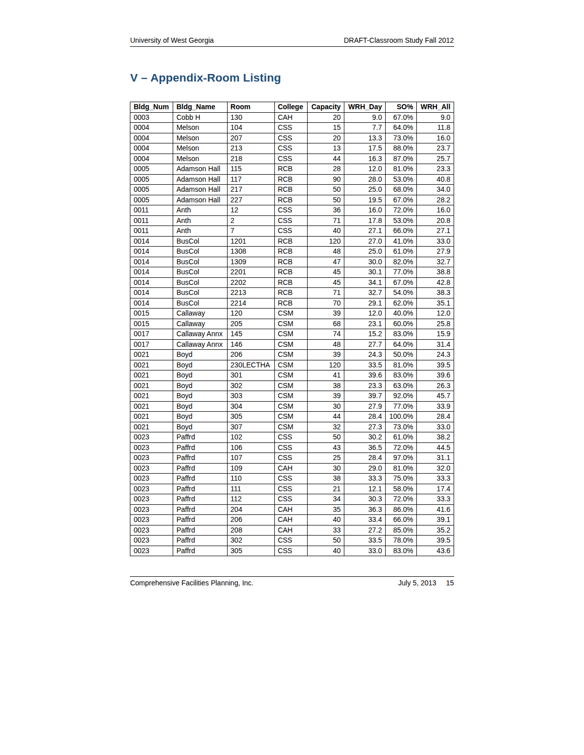University of West Georgia
DRAFT-Classroom Study Fall 2012
V – Appendix-Room Listing
| Bldg_Num | Bldg_Name | Room | College | Capacity | WRH_Day | SO% | WRH_All |
| --- | --- | --- | --- | --- | --- | --- | --- |
| 0003 | Cobb H | 130 | CAH | 20 | 9.0 | 67.0% | 9.0 |
| 0004 | Melson | 104 | CSS | 15 | 7.7 | 64.0% | 11.8 |
| 0004 | Melson | 207 | CSS | 20 | 13.3 | 73.0% | 16.0 |
| 0004 | Melson | 213 | CSS | 13 | 17.5 | 88.0% | 23.7 |
| 0004 | Melson | 218 | CSS | 44 | 16.3 | 87.0% | 25.7 |
| 0005 | Adamson Hall | 115 | RCB | 28 | 12.0 | 81.0% | 23.3 |
| 0005 | Adamson Hall | 117 | RCB | 90 | 28.0 | 53.0% | 40.8 |
| 0005 | Adamson Hall | 217 | RCB | 50 | 25.0 | 68.0% | 34.0 |
| 0005 | Adamson Hall | 227 | RCB | 50 | 19.5 | 67.0% | 28.2 |
| 0011 | Anth | 12 | CSS | 36 | 16.0 | 72.0% | 16.0 |
| 0011 | Anth | 2 | CSS | 71 | 17.8 | 53.0% | 20.8 |
| 0011 | Anth | 7 | CSS | 40 | 27.1 | 66.0% | 27.1 |
| 0014 | BusCol | 1201 | RCB | 120 | 27.0 | 41.0% | 33.0 |
| 0014 | BusCol | 1308 | RCB | 48 | 25.0 | 61.0% | 27.9 |
| 0014 | BusCol | 1309 | RCB | 47 | 30.0 | 82.0% | 32.7 |
| 0014 | BusCol | 2201 | RCB | 45 | 30.1 | 77.0% | 38.8 |
| 0014 | BusCol | 2202 | RCB | 45 | 34.1 | 67.0% | 42.8 |
| 0014 | BusCol | 2213 | RCB | 71 | 32.7 | 54.0% | 38.3 |
| 0014 | BusCol | 2214 | RCB | 70 | 29.1 | 62.0% | 35.1 |
| 0015 | Callaway | 120 | CSM | 39 | 12.0 | 40.0% | 12.0 |
| 0015 | Callaway | 205 | CSM | 68 | 23.1 | 60.0% | 25.8 |
| 0017 | Callaway Annx | 145 | CSM | 74 | 15.2 | 83.0% | 15.9 |
| 0017 | Callaway Annx | 146 | CSM | 48 | 27.7 | 64.0% | 31.4 |
| 0021 | Boyd | 206 | CSM | 39 | 24.3 | 50.0% | 24.3 |
| 0021 | Boyd | 230LECTHA | CSM | 120 | 33.5 | 81.0% | 39.5 |
| 0021 | Boyd | 301 | CSM | 41 | 39.6 | 83.0% | 39.6 |
| 0021 | Boyd | 302 | CSM | 38 | 23.3 | 63.0% | 26.3 |
| 0021 | Boyd | 303 | CSM | 39 | 39.7 | 92.0% | 45.7 |
| 0021 | Boyd | 304 | CSM | 30 | 27.9 | 77.0% | 33.9 |
| 0021 | Boyd | 305 | CSM | 44 | 28.4 | 100.0% | 28.4 |
| 0021 | Boyd | 307 | CSM | 32 | 27.3 | 73.0% | 33.0 |
| 0023 | Paffrd | 102 | CSS | 50 | 30.2 | 61.0% | 38.2 |
| 0023 | Paffrd | 106 | CSS | 43 | 36.5 | 72.0% | 44.5 |
| 0023 | Paffrd | 107 | CSS | 25 | 28.4 | 97.0% | 31.1 |
| 0023 | Paffrd | 109 | CAH | 30 | 29.0 | 81.0% | 32.0 |
| 0023 | Paffrd | 110 | CSS | 38 | 33.3 | 75.0% | 33.3 |
| 0023 | Paffrd | 111 | CSS | 21 | 12.1 | 58.0% | 17.4 |
| 0023 | Paffrd | 112 | CSS | 34 | 30.3 | 72.0% | 33.3 |
| 0023 | Paffrd | 204 | CAH | 35 | 36.3 | 86.0% | 41.6 |
| 0023 | Paffrd | 206 | CAH | 40 | 33.4 | 66.0% | 39.1 |
| 0023 | Paffrd | 208 | CAH | 33 | 27.2 | 85.0% | 35.2 |
| 0023 | Paffrd | 302 | CSS | 50 | 33.5 | 78.0% | 39.5 |
| 0023 | Paffrd | 305 | CSS | 40 | 33.0 | 83.0% | 43.6 |
Comprehensive Facilities Planning, Inc.
July 5, 2013 15